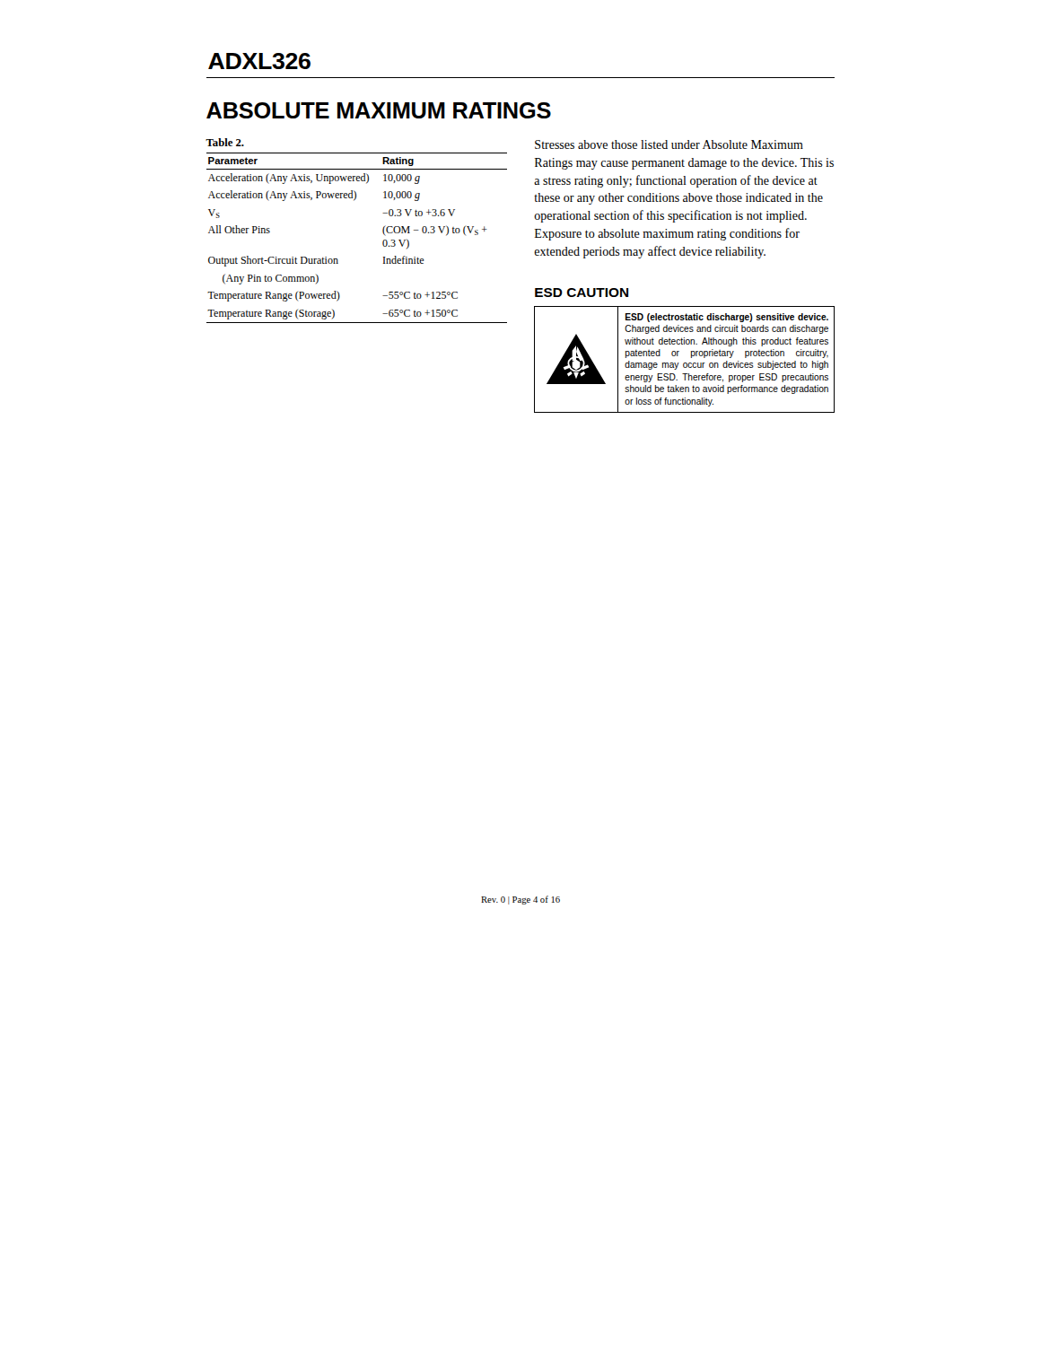ADXL326
ABSOLUTE MAXIMUM RATINGS
Table 2.
| Parameter | Rating |
| --- | --- |
| Acceleration (Any Axis, Unpowered) | 10,000 g |
| Acceleration (Any Axis, Powered) | 10,000 g |
| V S | −0.3 V to +3.6 V |
| All Other Pins | (COM − 0.3 V) to (V S + 0.3 V) |
| Output Short-Circuit Duration | Indefinite |
| (Any Pin to Common) | |
| Temperature Range (Powered) | −55°C to +125°C |
| Temperature Range (Storage) | −65°C to +150°C |
Stresses above those listed under Absolute Maximum Ratings may cause permanent damage to the device. This is a stress rating only; functional operation of the device at these or any other conditions above those indicated in the operational section of this specification is not implied. Exposure to absolute maximum rating conditions for extended periods may affect device reliability.
ESD CAUTION
ESD (electrostatic discharge) sensitive device. Charged devices and circuit boards can discharge without detection. Although this product features patented or proprietary protection circuitry, damage may occur on devices subjected to high energy ESD. Therefore, proper ESD precautions should be taken to avoid performance degradation or loss of functionality.
Rev. 0 | Page 4 of 16